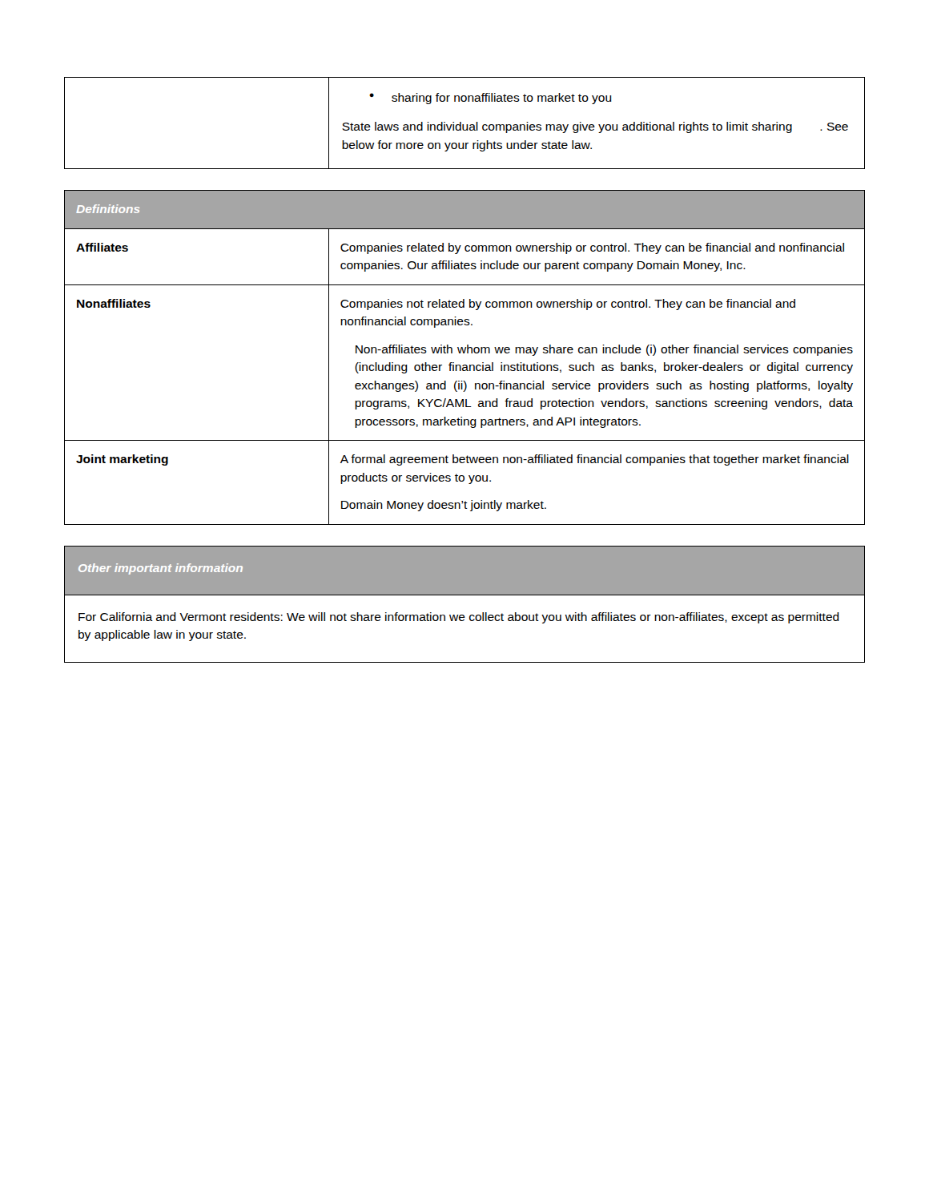| | sharing for nonaffiliates to market to you State laws and individual companies may give you additional rights to limit sharing . See below for more on your rights under state law. |
| Definitions |
| Affiliates | Companies related by common ownership or control. They can be financial and nonfinancial companies. Our affiliates include our parent company Domain Money, Inc. |
| Nonaffiliates | Companies not related by common ownership or control. They can be financial and nonfinancial companies. Non-affiliates with whom we may share can include (i) other financial services companies (including other financial institutions, such as banks, broker-dealers or digital currency exchanges) and (ii) non-financial service providers such as hosting platforms, loyalty programs, KYC/AML and fraud protection vendors, sanctions screening vendors, data processors, marketing partners, and API integrators. |
| Joint marketing | A formal agreement between non-affiliated financial companies that together market financial products or services to you. Domain Money doesn’t jointly market. |
| Other important information |
| For California and Vermont residents: We will not share information we collect about you with affiliates or non-affiliates, except as permitted by applicable law in your state. |